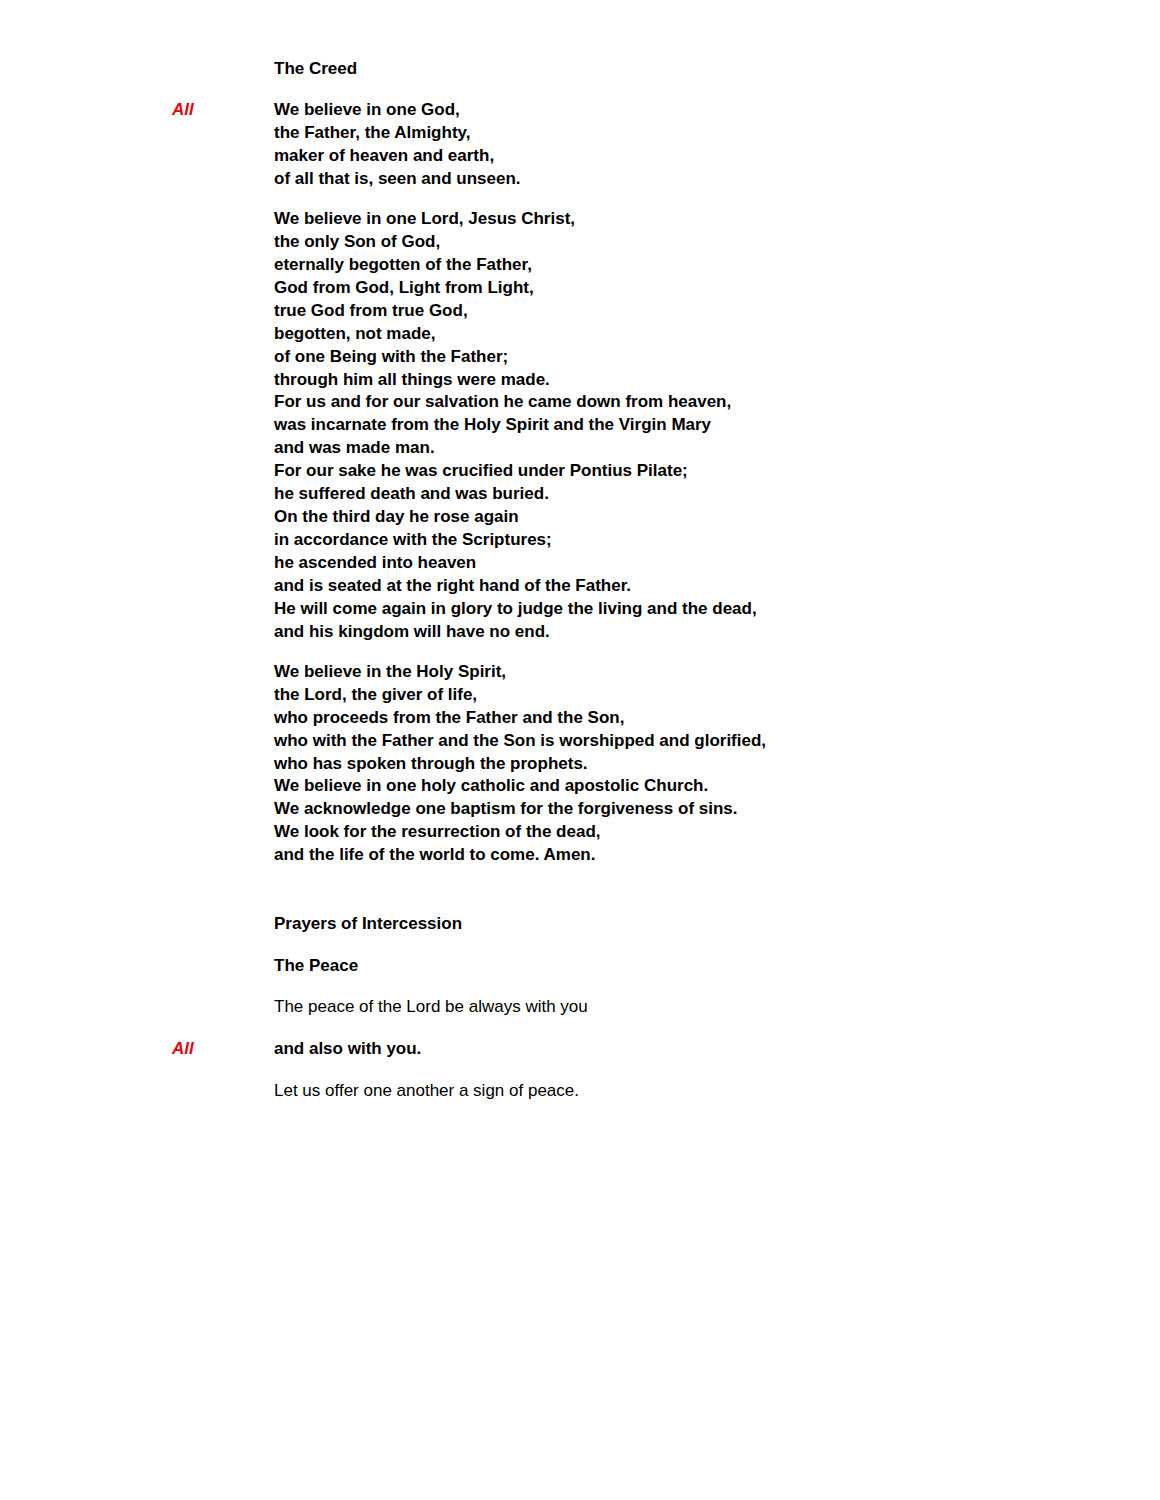The Creed
All
We believe in one God,
the Father, the Almighty,
maker of heaven and earth,
of all that is, seen and unseen.
We believe in one Lord, Jesus Christ,
the only Son of God,
eternally begotten of the Father,
God from God, Light from Light,
true God from true God,
begotten, not made,
of one Being with the Father;
through him all things were made.
For us and for our salvation he came down from heaven,
was incarnate from the Holy Spirit and the Virgin Mary
and was made man.
For our sake he was crucified under Pontius Pilate;
he suffered death and was buried.
On the third day he rose again
in accordance with the Scriptures;
he ascended into heaven
and is seated at the right hand of the Father.
He will come again in glory to judge the living and the dead,
and his kingdom will have no end.
We believe in the Holy Spirit,
the Lord, the giver of life,
who proceeds from the Father and the Son,
who with the Father and the Son is worshipped and glorified,
who has spoken through the prophets.
We believe in one holy catholic and apostolic Church.
We acknowledge one baptism for the forgiveness of sins.
We look for the resurrection of the dead,
and the life of the world to come. Amen.
Prayers of Intercession
The Peace
The peace of the Lord be always with you
All
and also with you.
Let us offer one another a sign of peace.